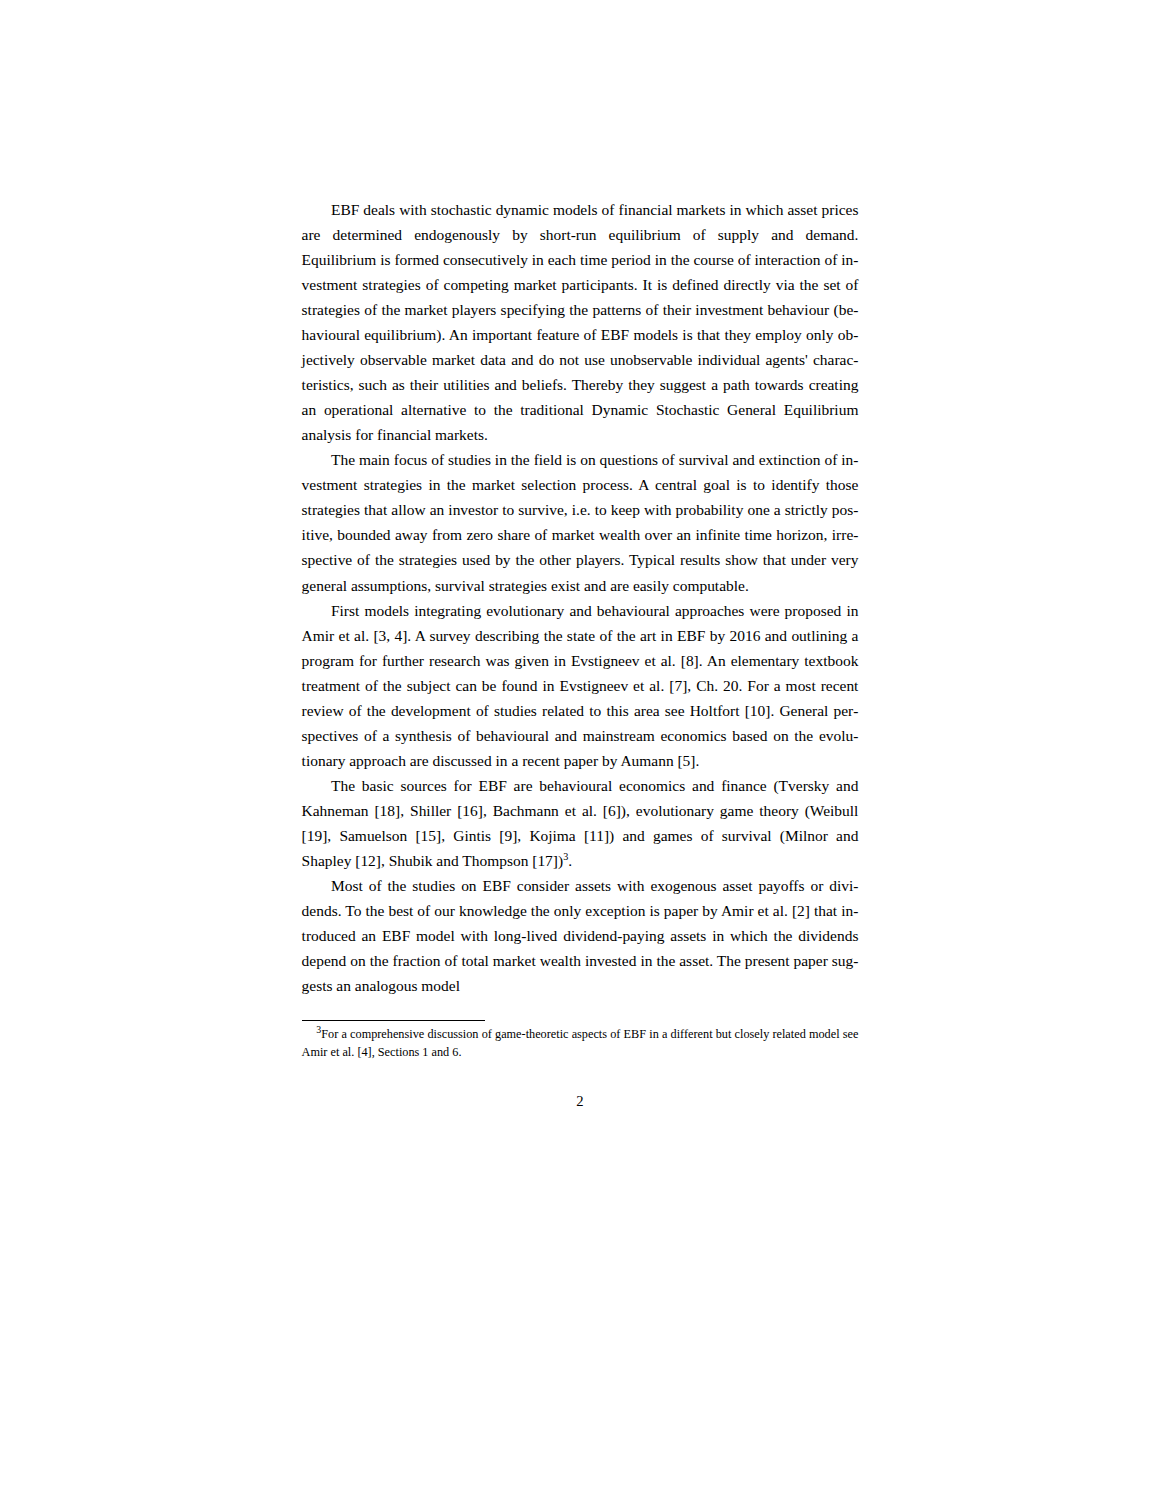EBF deals with stochastic dynamic models of financial markets in which asset prices are determined endogenously by short-run equilibrium of supply and demand. Equilibrium is formed consecutively in each time period in the course of interaction of investment strategies of competing market participants. It is defined directly via the set of strategies of the market players specifying the patterns of their investment behaviour (behavioural equilibrium). An important feature of EBF models is that they employ only objectively observable market data and do not use unobservable individual agents' characteristics, such as their utilities and beliefs. Thereby they suggest a path towards creating an operational alternative to the traditional Dynamic Stochastic General Equilibrium analysis for financial markets.
The main focus of studies in the field is on questions of survival and extinction of investment strategies in the market selection process. A central goal is to identify those strategies that allow an investor to survive, i.e. to keep with probability one a strictly positive, bounded away from zero share of market wealth over an infinite time horizon, irrespective of the strategies used by the other players. Typical results show that under very general assumptions, survival strategies exist and are easily computable.
First models integrating evolutionary and behavioural approaches were proposed in Amir et al. [3, 4]. A survey describing the state of the art in EBF by 2016 and outlining a program for further research was given in Evstigneev et al. [8]. An elementary textbook treatment of the subject can be found in Evstigneev et al. [7], Ch. 20. For a most recent review of the development of studies related to this area see Holtfort [10]. General perspectives of a synthesis of behavioural and mainstream economics based on the evolutionary approach are discussed in a recent paper by Aumann [5].
The basic sources for EBF are behavioural economics and finance (Tversky and Kahneman [18], Shiller [16], Bachmann et al. [6]), evolutionary game theory (Weibull [19], Samuelson [15], Gintis [9], Kojima [11]) and games of survival (Milnor and Shapley [12], Shubik and Thompson [17])3.
Most of the studies on EBF consider assets with exogenous asset payoffs or dividends. To the best of our knowledge the only exception is paper by Amir et al. [2] that introduced an EBF model with long-lived dividend-paying assets in which the dividends depend on the fraction of total market wealth invested in the asset. The present paper suggests an analogous model
3For a comprehensive discussion of game-theoretic aspects of EBF in a different but closely related model see Amir et al. [4], Sections 1 and 6.
2